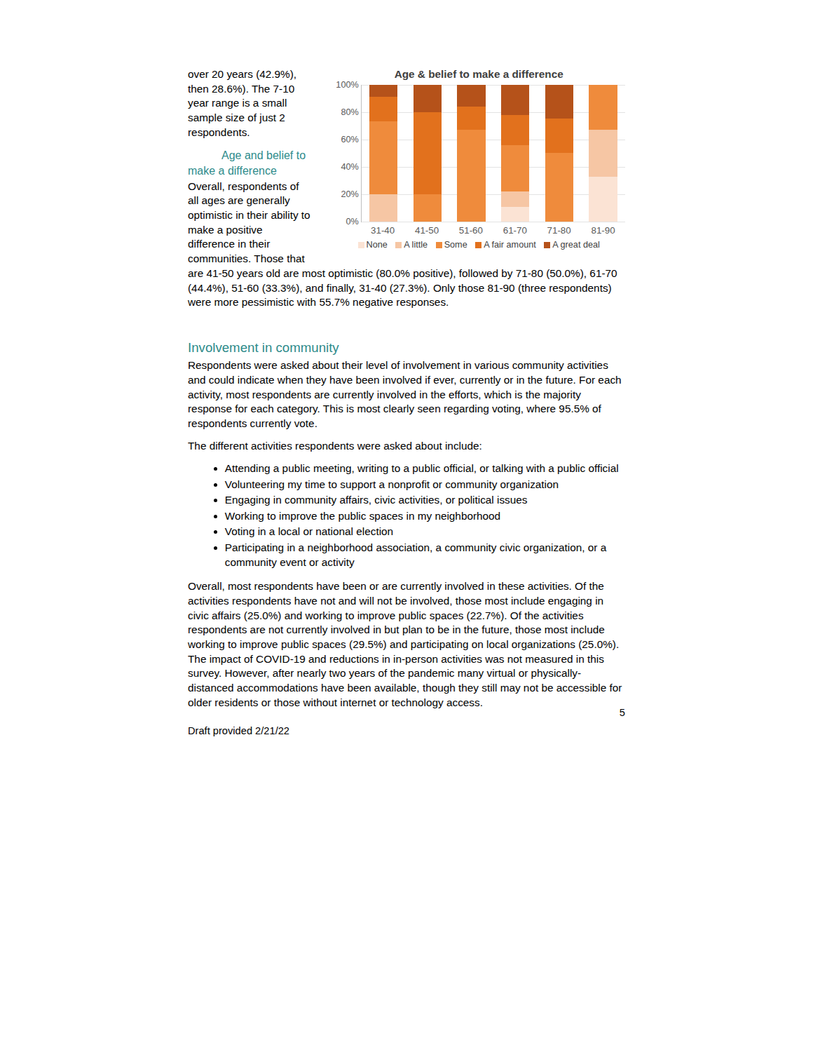Age & belief to make a difference
100%
80%
60%
40%
20%
0%
31-4041-5051-6061-7071-8081-90
None A little Some A fair amount A great deal
over 20 years (42.9%), then 28.6%). The 7-10 year range is a small sample size of just 2 respondents.
Age and belief to make a difference
Overall, respondents of all ages are generally optimistic in their ability to make a positive difference in their communities. Those that are 41-50 years old are most optimistic (80.0% positive), followed by 71-80 (50.0%), 61-70 (44.4%), 51-60 (33.3%), and finally, 31-40 (27.3%). Only those 81-90 (three respondents) were more pessimistic with 55.7% negative responses.
Involvement in community
Respondents were asked about their level of involvement in various community activities and could indicate when they have been involved if ever, currently or in the future. For each activity, most respondents are currently involved in the efforts, which is the majority response for each category. This is most clearly seen regarding voting, where 95.5% of respondents currently vote.
The different activities respondents were asked about include:
Attending a public meeting, writing to a public official, or talking with a public official
Volunteering my time to support a nonprofit or community organization
Engaging in community affairs, civic activities, or political issues
Working to improve the public spaces in my neighborhood
Voting in a local or national election
Participating in a neighborhood association, a community civic organization, or a community event or activity
Overall, most respondents have been or are currently involved in these activities. Of the activities respondents have not and will not be involved, those most include engaging in civic affairs (25.0%) and working to improve public spaces (22.7%). Of the activities respondents are not currently involved in but plan to be in the future, those most include working to improve public spaces (29.5%) and participating on local organizations (25.0%). The impact of COVID-19 and reductions in in-person activities was not measured in this survey. However, after nearly two years of the pandemic many virtual or physically-distanced accommodations have been available, though they still may not be accessible for older residents or those without internet or technology access.
5
Draft provided 2/21/22